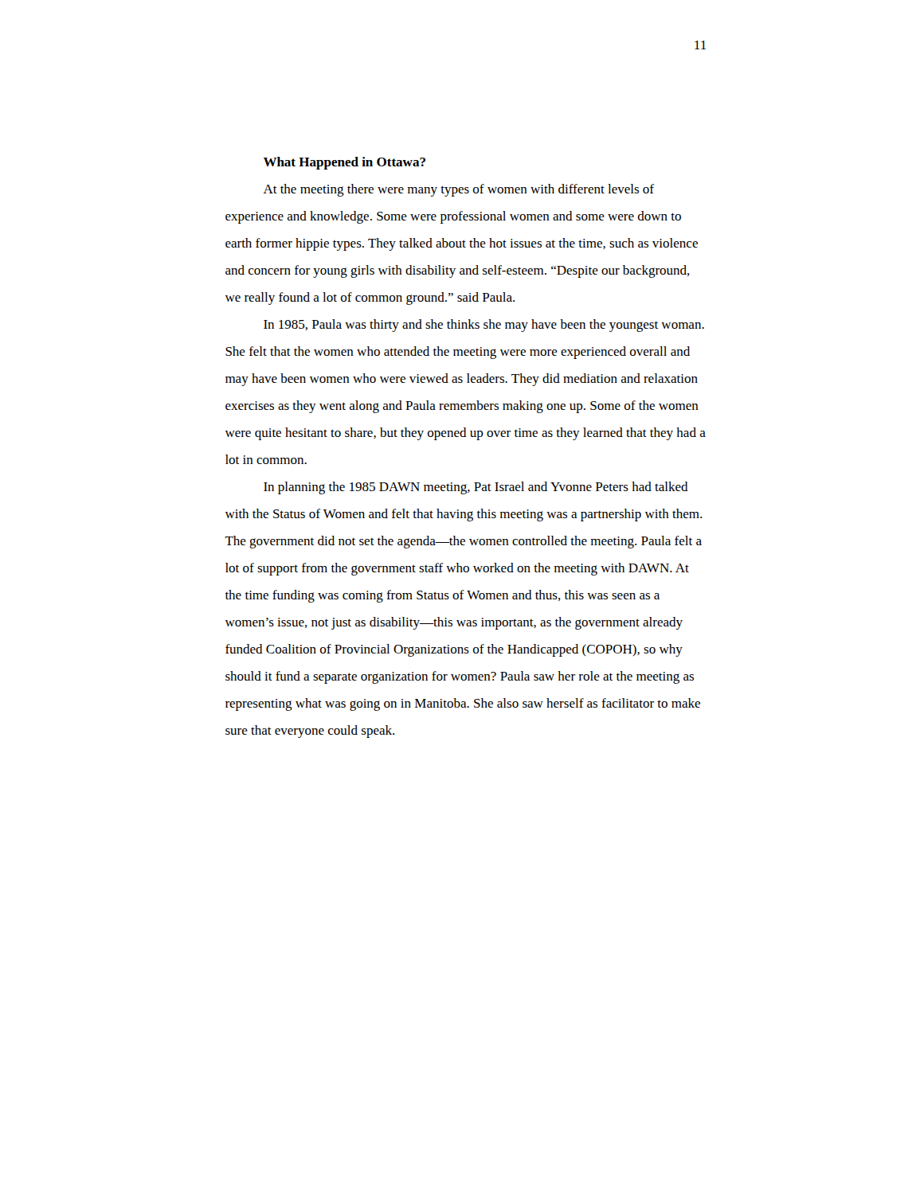11
What Happened in Ottawa?
At the meeting there were many types of women with different levels of experience and knowledge. Some were professional women and some were down to earth former hippie types. They talked about the hot issues at the time, such as violence and concern for young girls with disability and self-esteem. “Despite our background, we really found a lot of common ground.” said Paula.
In 1985, Paula was thirty and she thinks she may have been the youngest woman. She felt that the women who attended the meeting were more experienced overall and may have been women who were viewed as leaders. They did mediation and relaxation exercises as they went along and Paula remembers making one up. Some of the women were quite hesitant to share, but they opened up over time as they learned that they had a lot in common.
In planning the 1985 DAWN meeting, Pat Israel and Yvonne Peters had talked with the Status of Women and felt that having this meeting was a partnership with them. The government did not set the agenda—the women controlled the meeting. Paula felt a lot of support from the government staff who worked on the meeting with DAWN. At the time funding was coming from Status of Women and thus, this was seen as a women’s issue, not just as disability—this was important, as the government already funded Coalition of Provincial Organizations of the Handicapped (COPOH), so why should it fund a separate organization for women? Paula saw her role at the meeting as representing what was going on in Manitoba. She also saw herself as facilitator to make sure that everyone could speak.